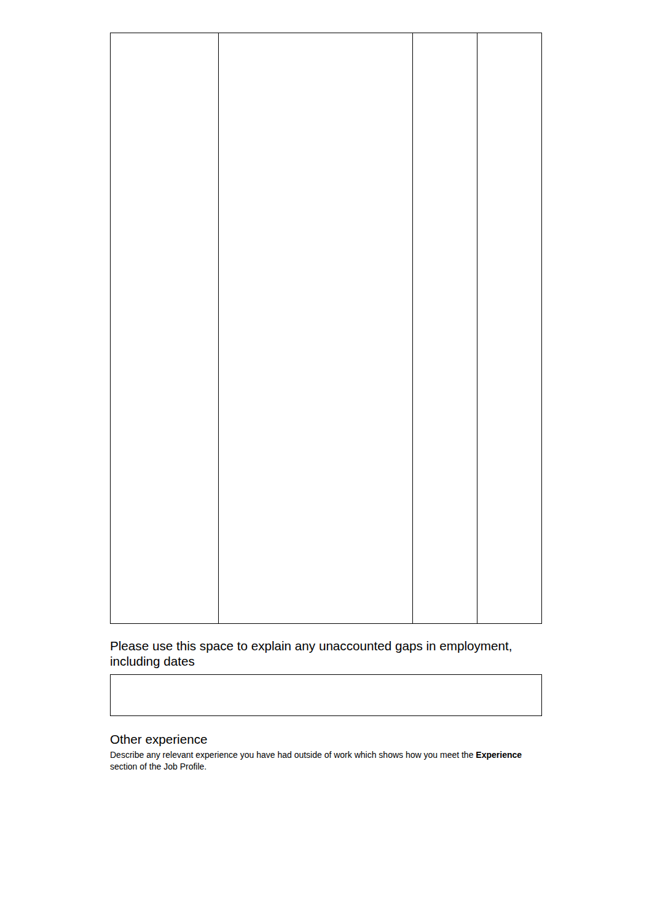Please use this space to explain any unaccounted gaps in employment, including dates
Other experience
Describe any relevant experience you have had outside of work which shows how you meet the Experience section of the Job Profile.